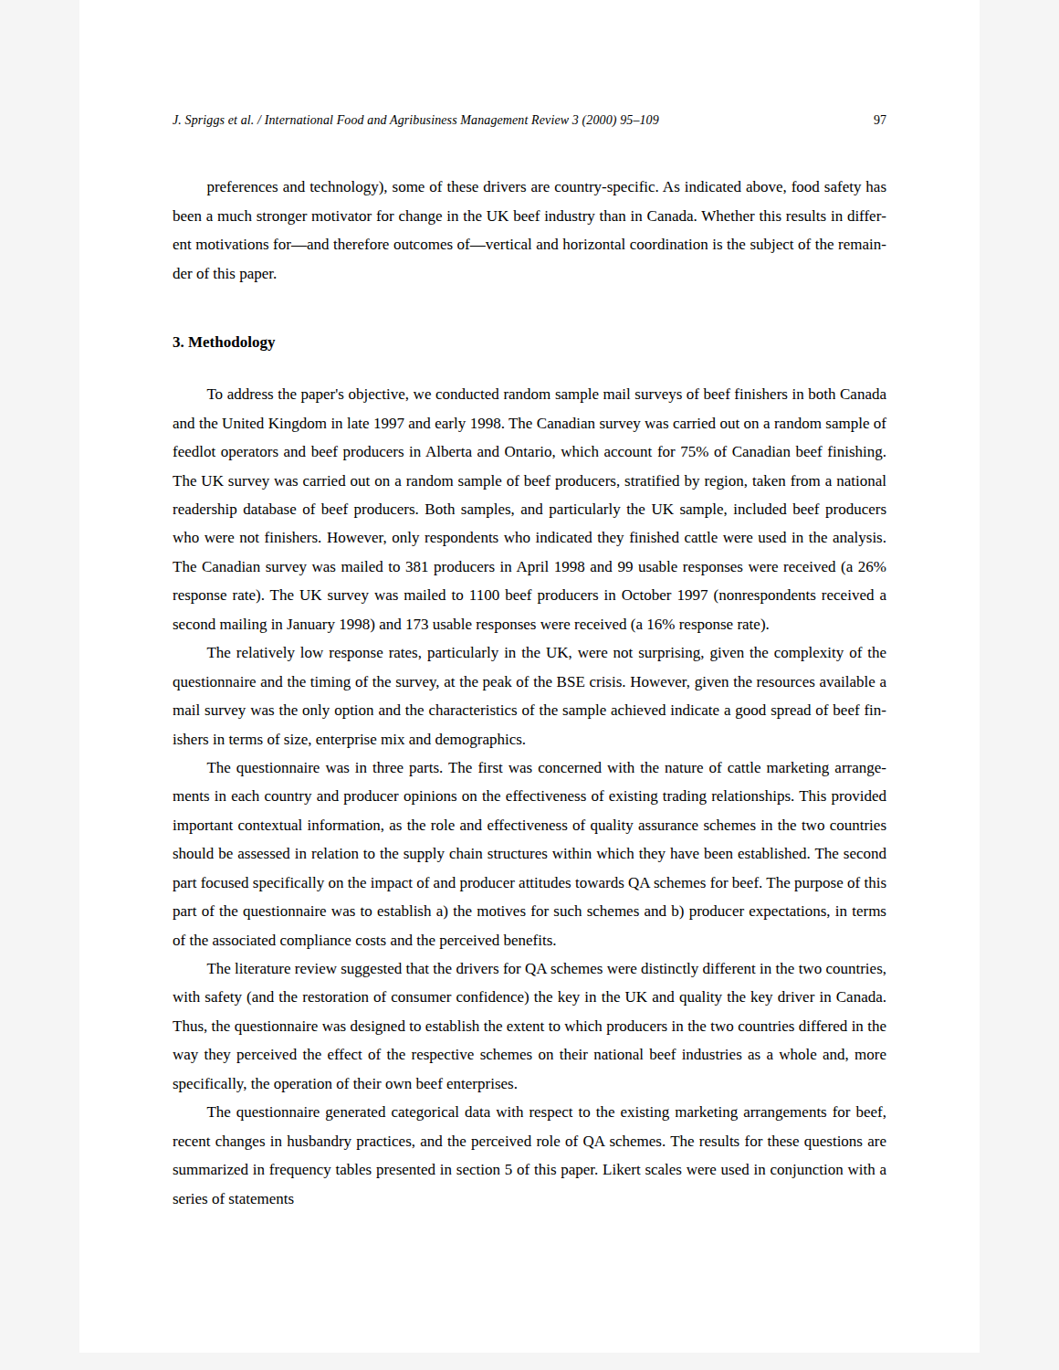J. Spriggs et al. / International Food and Agribusiness Management Review 3 (2000) 95–109 97
preferences and technology), some of these drivers are country-specific. As indicated above, food safety has been a much stronger motivator for change in the UK beef industry than in Canada. Whether this results in different motivations for—and therefore outcomes of—vertical and horizontal coordination is the subject of the remainder of this paper.
3. Methodology
To address the paper's objective, we conducted random sample mail surveys of beef finishers in both Canada and the United Kingdom in late 1997 and early 1998. The Canadian survey was carried out on a random sample of feedlot operators and beef producers in Alberta and Ontario, which account for 75% of Canadian beef finishing. The UK survey was carried out on a random sample of beef producers, stratified by region, taken from a national readership database of beef producers. Both samples, and particularly the UK sample, included beef producers who were not finishers. However, only respondents who indicated they finished cattle were used in the analysis. The Canadian survey was mailed to 381 producers in April 1998 and 99 usable responses were received (a 26% response rate). The UK survey was mailed to 1100 beef producers in October 1997 (nonrespondents received a second mailing in January 1998) and 173 usable responses were received (a 16% response rate).
The relatively low response rates, particularly in the UK, were not surprising, given the complexity of the questionnaire and the timing of the survey, at the peak of the BSE crisis. However, given the resources available a mail survey was the only option and the characteristics of the sample achieved indicate a good spread of beef finishers in terms of size, enterprise mix and demographics.
The questionnaire was in three parts. The first was concerned with the nature of cattle marketing arrangements in each country and producer opinions on the effectiveness of existing trading relationships. This provided important contextual information, as the role and effectiveness of quality assurance schemes in the two countries should be assessed in relation to the supply chain structures within which they have been established. The second part focused specifically on the impact of and producer attitudes towards QA schemes for beef. The purpose of this part of the questionnaire was to establish a) the motives for such schemes and b) producer expectations, in terms of the associated compliance costs and the perceived benefits.
The literature review suggested that the drivers for QA schemes were distinctly different in the two countries, with safety (and the restoration of consumer confidence) the key in the UK and quality the key driver in Canada. Thus, the questionnaire was designed to establish the extent to which producers in the two countries differed in the way they perceived the effect of the respective schemes on their national beef industries as a whole and, more specifically, the operation of their own beef enterprises.
The questionnaire generated categorical data with respect to the existing marketing arrangements for beef, recent changes in husbandry practices, and the perceived role of QA schemes. The results for these questions are summarized in frequency tables presented in section 5 of this paper. Likert scales were used in conjunction with a series of statements